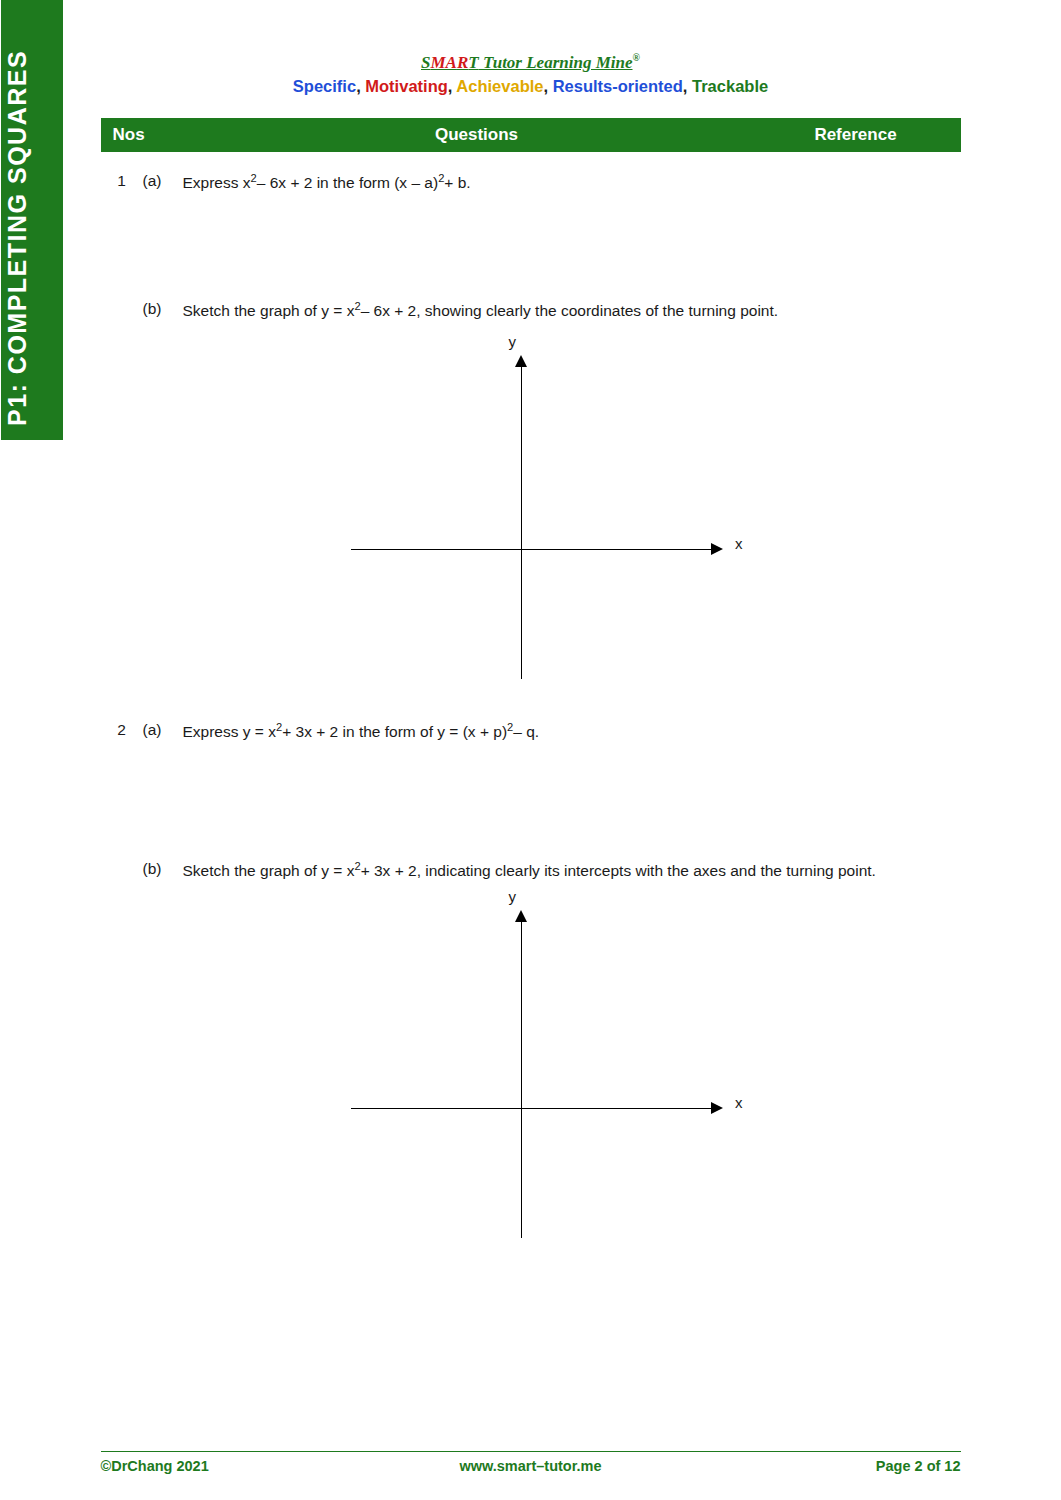P1: COMPLETING SQUARES
SMA RT Tutor Learning Mine®
Specific, Motivating, Achievable, Results-oriented, Trackable
Nos
Questions
Reference
1
(a)
Express x2– 6x + 2 in the form (x – a)2+ b.
(b)
Sketch the graph of y = x2– 6x + 2, showing clearly the coordinates of the turning point.
y
x
2
(a)
Express y = x2+ 3x + 2 in the form of y = (x + p)2– q.
(b)
Sketch the graph of y = x2+ 3x + 2, indicating clearly its intercepts with the axes and the turning point.
y
x
©DrChang 2021
www.smart–tutor.me
Page 2 of 12